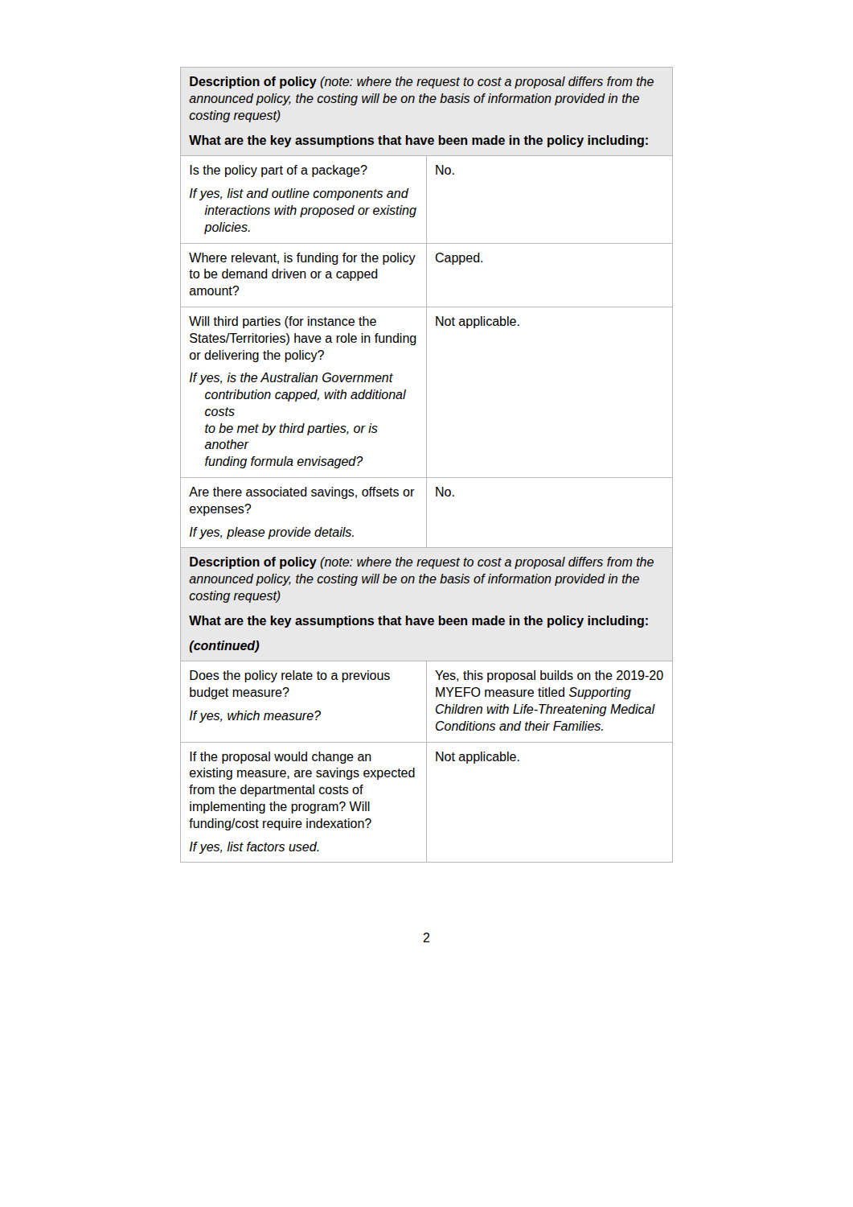| Description of policy (note: where the request to cost a proposal differs from the announced policy, the costing will be on the basis of information provided in the costing request) What are the key assumptions that have been made in the policy including: |
| Is the policy part of a package? If yes, list and outline components and interactions with proposed or existing policies. | No. |
| Where relevant, is funding for the policy to be demand driven or a capped amount? | Capped. |
| Will third parties (for instance the States/Territories) have a role in funding or delivering the policy? If yes, is the Australian Government contribution capped, with additional costs to be met by third parties, or is another funding formula envisaged? | Not applicable. |
| Are there associated savings, offsets or expenses? If yes, please provide details. | No. |
| Description of policy (note: where the request to cost a proposal differs from the announced policy, the costing will be on the basis of information provided in the costing request) What are the key assumptions that have been made in the policy including: (continued) |
| Does the policy relate to a previous budget measure? If yes, which measure? | Yes, this proposal builds on the 2019-20 MYEFO measure titled Supporting Children with Life-Threatening Medical Conditions and their Families. |
| If the proposal would change an existing measure, are savings expected from the departmental costs of implementing the program? Will funding/cost require indexation? If yes, list factors used. | Not applicable. |
2